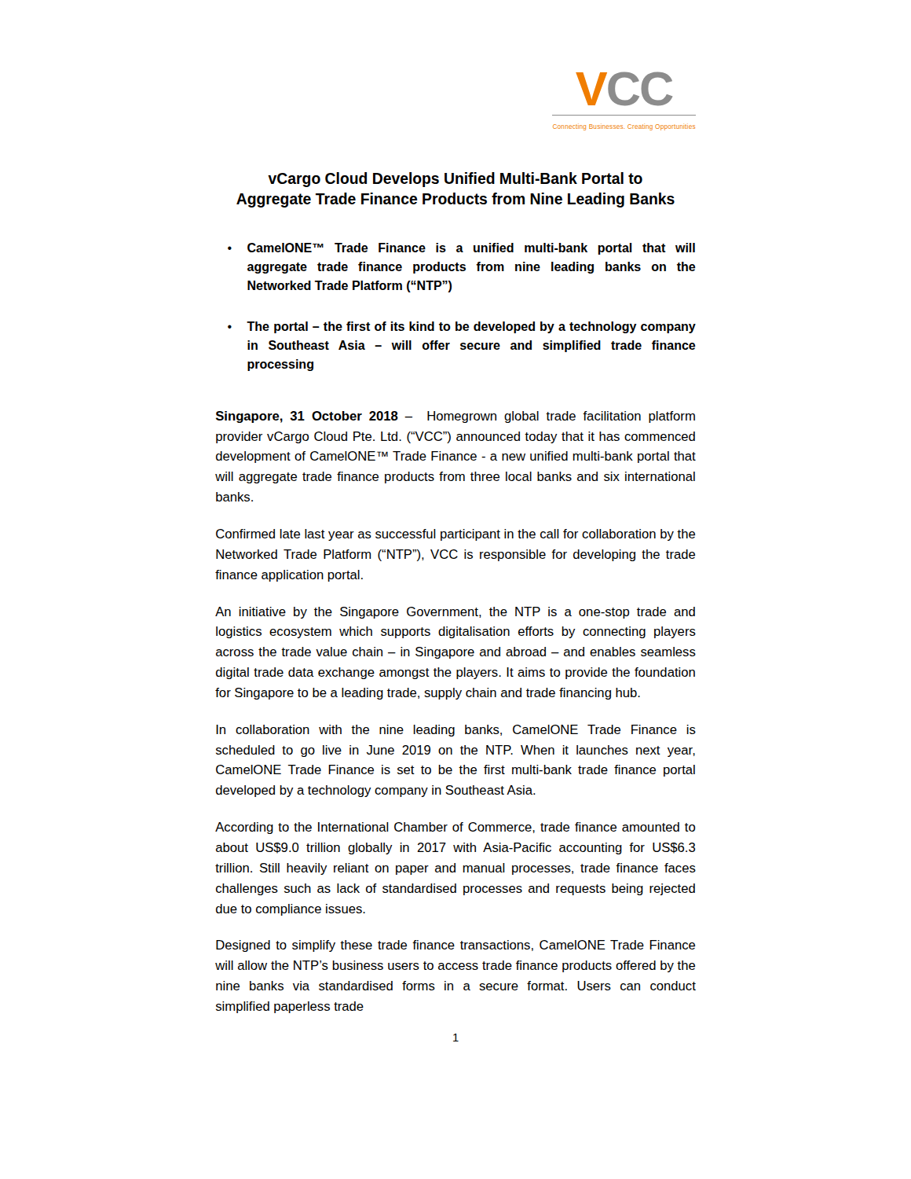VCC
Connecting Businesses. Creating Opportunities
vCargo Cloud Develops Unified Multi-Bank Portal to
Aggregate Trade Finance Products from Nine Leading Banks
CamelONE™ Trade Finance is a unified multi-bank portal that will aggregate trade finance products from nine leading banks on the Networked Trade Platform (“NTP”)
The portal – the first of its kind to be developed by a technology company in Southeast Asia – will offer secure and simplified trade finance processing
Singapore, 31 October 2018 – Homegrown global trade facilitation platform provider vCargo Cloud Pte. Ltd. (“VCC”) announced today that it has commenced development of CamelONE™ Trade Finance - a new unified multi-bank portal that will aggregate trade finance products from three local banks and six international banks.
Confirmed late last year as successful participant in the call for collaboration by the Networked Trade Platform (“NTP”), VCC is responsible for developing the trade finance application portal.
An initiative by the Singapore Government, the NTP is a one-stop trade and logistics ecosystem which supports digitalisation efforts by connecting players across the trade value chain – in Singapore and abroad – and enables seamless digital trade data exchange amongst the players. It aims to provide the foundation for Singapore to be a leading trade, supply chain and trade financing hub.
In collaboration with the nine leading banks, CamelONE Trade Finance is scheduled to go live in June 2019 on the NTP. When it launches next year, CamelONE Trade Finance is set to be the first multi-bank trade finance portal developed by a technology company in Southeast Asia.
According to the International Chamber of Commerce, trade finance amounted to about US$9.0 trillion globally in 2017 with Asia-Pacific accounting for US$6.3 trillion. Still heavily reliant on paper and manual processes, trade finance faces challenges such as lack of standardised processes and requests being rejected due to compliance issues.
Designed to simplify these trade finance transactions, CamelONE Trade Finance will allow the NTP’s business users to access trade finance products offered by the nine banks via standardised forms in a secure format. Users can conduct simplified paperless trade
1